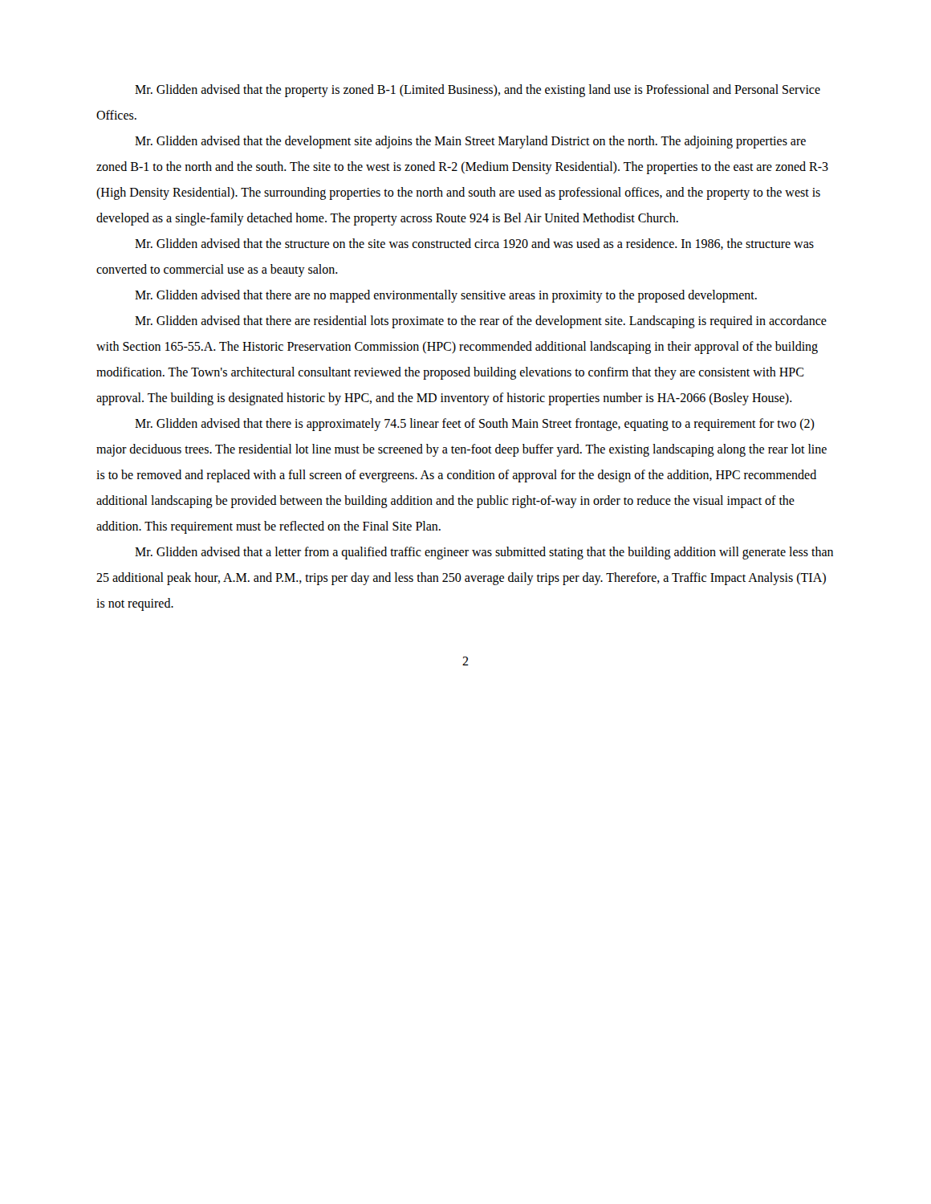Mr. Glidden advised that the property is zoned B-1 (Limited Business), and the existing land use is Professional and Personal Service Offices.
Mr. Glidden advised that the development site adjoins the Main Street Maryland District on the north. The adjoining properties are zoned B-1 to the north and the south. The site to the west is zoned R-2 (Medium Density Residential). The properties to the east are zoned R-3 (High Density Residential). The surrounding properties to the north and south are used as professional offices, and the property to the west is developed as a single-family detached home. The property across Route 924 is Bel Air United Methodist Church.
Mr. Glidden advised that the structure on the site was constructed circa 1920 and was used as a residence. In 1986, the structure was converted to commercial use as a beauty salon.
Mr. Glidden advised that there are no mapped environmentally sensitive areas in proximity to the proposed development.
Mr. Glidden advised that there are residential lots proximate to the rear of the development site. Landscaping is required in accordance with Section 165-55.A. The Historic Preservation Commission (HPC) recommended additional landscaping in their approval of the building modification. The Town's architectural consultant reviewed the proposed building elevations to confirm that they are consistent with HPC approval. The building is designated historic by HPC, and the MD inventory of historic properties number is HA-2066 (Bosley House).
Mr. Glidden advised that there is approximately 74.5 linear feet of South Main Street frontage, equating to a requirement for two (2) major deciduous trees. The residential lot line must be screened by a ten-foot deep buffer yard. The existing landscaping along the rear lot line is to be removed and replaced with a full screen of evergreens. As a condition of approval for the design of the addition, HPC recommended additional landscaping be provided between the building addition and the public right-of-way in order to reduce the visual impact of the addition. This requirement must be reflected on the Final Site Plan.
Mr. Glidden advised that a letter from a qualified traffic engineer was submitted stating that the building addition will generate less than 25 additional peak hour, A.M. and P.M., trips per day and less than 250 average daily trips per day. Therefore, a Traffic Impact Analysis (TIA) is not required.
2